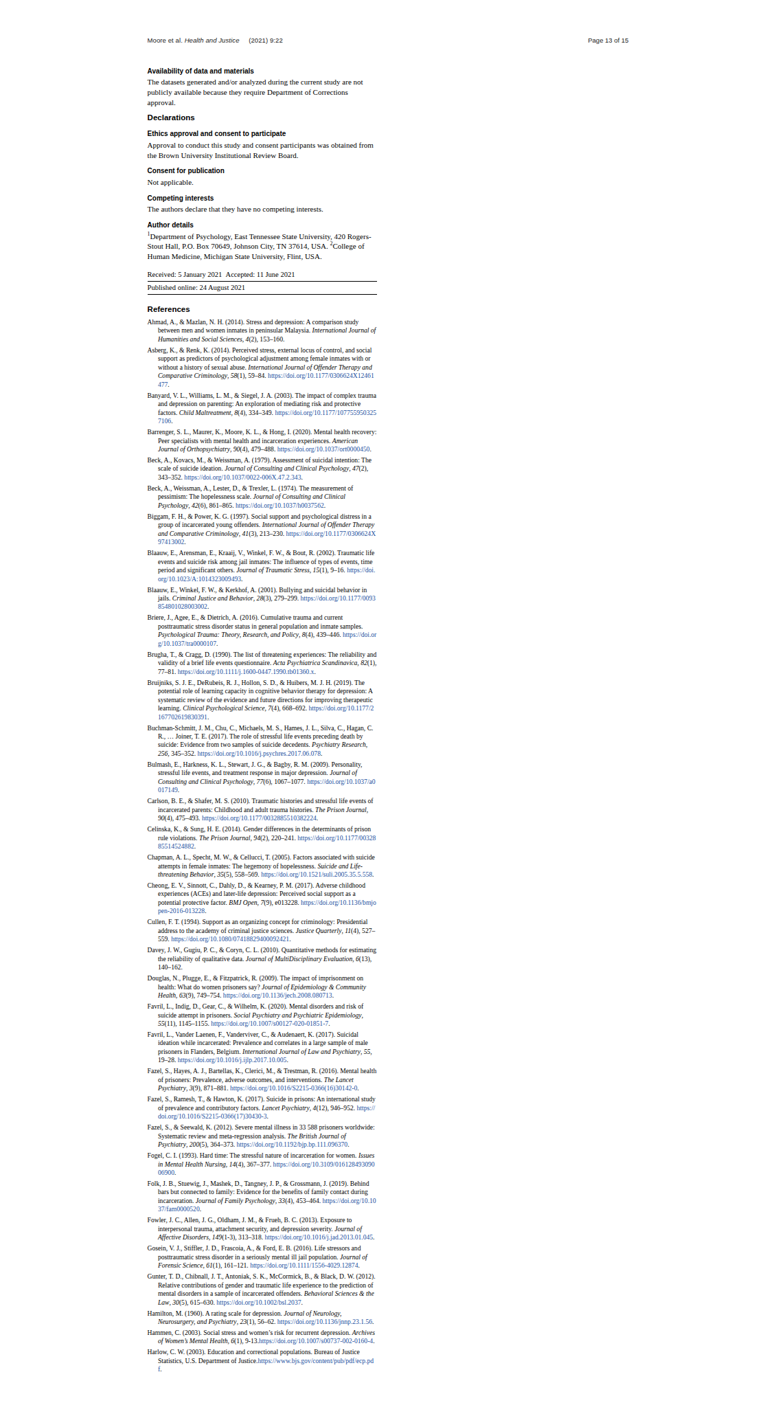Moore et al. Health and Justice (2021) 9:22
Page 13 of 15
Availability of data and materials
The datasets generated and/or analyzed during the current study are not publicly available because they require Department of Corrections approval.
Declarations
Ethics approval and consent to participate
Approval to conduct this study and consent participants was obtained from the Brown University Institutional Review Board.
Consent for publication
Not applicable.
Competing interests
The authors declare that they have no competing interests.
Author details
1Department of Psychology, East Tennessee State University, 420 Rogers-Stout Hall, P.O. Box 70649, Johnson City, TN 37614, USA. 2College of Human Medicine, Michigan State University, Flint, USA.
Received: 5 January 2021 Accepted: 11 June 2021
Published online: 24 August 2021
References
Ahmad, A., & Mazlan, N. H. (2014). Stress and depression: A comparison study between men and women inmates in peninsular Malaysia. International Journal of Humanities and Social Sciences, 4(2), 153–160.
Asberg, K., & Renk, K. (2014). Perceived stress, external locus of control, and social support as predictors of psychological adjustment among female inmates with or without a history of sexual abuse. International Journal of Offender Therapy and Comparative Criminology, 58(1), 59–84. https://doi.org/10.1177/0306624X12461477.
Banyard, V. L., Williams, L. M., & Siegel, J. A. (2003). The impact of complex trauma and depression on parenting: An exploration of mediating risk and protective factors. Child Maltreatment, 8(4), 334–349. https://doi.org/10.1177/1077559503257106.
Barrenger, S. L., Maurer, K., Moore, K. L., & Hong, I. (2020). Mental health recovery: Peer specialists with mental health and incarceration experiences. American Journal of Orthopsychiatry, 90(4), 479–488. https://doi.org/10.1037/ort0000450.
Beck, A., Kovacs, M., & Weissman, A. (1979). Assessment of suicidal intention: The scale of suicide ideation. Journal of Consulting and Clinical Psychology, 47(2), 343–352. https://doi.org/10.1037/0022-006X.47.2.343.
Beck, A., Weissman, A., Lester, D., & Trexler, L. (1974). The measurement of pessimism: The hopelessness scale. Journal of Consulting and Clinical Psychology, 42(6), 861–865. https://doi.org/10.1037/h0037562.
Biggam, F. H., & Power, K. G. (1997). Social support and psychological distress in a group of incarcerated young offenders. International Journal of Offender Therapy and Comparative Criminology, 41(3), 213–230. https://doi.org/10.1177/0306624X97413002.
Blaauw, E., Arensman, E., Kraaij, V., Winkel, F. W., & Bout, R. (2002). Traumatic life events and suicide risk among jail inmates: The influence of types of events, time period and significant others. Journal of Traumatic Stress, 15(1), 9–16. https://doi.org/10.1023/A:1014323009493.
Blaauw, E., Winkel, F. W., & Kerkhof, A. (2001). Bullying and suicidal behavior in jails. Criminal Justice and Behavior, 28(3), 279–299. https://doi.org/10.1177/0093854801028003002.
Briere, J., Agee, E., & Dietrich, A. (2016). Cumulative trauma and current posttraumatic stress disorder status in general population and inmate samples. Psychological Trauma: Theory, Research, and Policy, 8(4), 439–446. https://doi.org/10.1037/tra0000107.
Brugha, T., & Cragg, D. (1990). The list of threatening experiences: The reliability and validity of a brief life events questionnaire. Acta Psychiatrica Scandinavica, 82(1), 77–81. https://doi.org/10.1111/j.1600-0447.1990.tb01360.x.
Bruijniks, S. J. E., DeRubeis, R. J., Hollon, S. D., & Huibers, M. J. H. (2019). The potential role of learning capacity in cognitive behavior therapy for depression: A systematic review of the evidence and future directions for improving therapeutic learning. Clinical Psychological Science, 7(4), 668–692. https://doi.org/10.1177/2167702619830391.
Buchman-Schmitt, J. M., Chu, C., Michaels, M. S., Hames, J. L., Silva, C., Hagan, C. R., … Joiner, T. E. (2017). The role of stressful life events preceding death by suicide: Evidence from two samples of suicide decedents. Psychiatry Research, 256, 345–352. https://doi.org/10.1016/j.psychres.2017.06.078.
Bulmash, E., Harkness, K. L., Stewart, J. G., & Bagby, R. M. (2009). Personality, stressful life events, and treatment response in major depression. Journal of Consulting and Clinical Psychology, 77(6), 1067–1077. https://doi.org/10.1037/a0017149.
Carlson, B. E., & Shafer, M. S. (2010). Traumatic histories and stressful life events of incarcerated parents: Childhood and adult trauma histories. The Prison Journal, 90(4), 475–493. https://doi.org/10.1177/0032885510382224.
Celinska, K., & Sung, H. E. (2014). Gender differences in the determinants of prison rule violations. The Prison Journal, 94(2), 220–241. https://doi.org/10.1177/0032885514524882.
Chapman, A. L., Specht, M. W., & Cellucci, T. (2005). Factors associated with suicide attempts in female inmates: The hegemony of hopelessness. Suicide and Life-threatening Behavior, 35(5), 558–569. https://doi.org/10.1521/suli.2005.35.5.558.
Cheong, E. V., Sinnott, C., Dahly, D., & Kearney, P. M. (2017). Adverse childhood experiences (ACEs) and later-life depression: Perceived social support as a potential protective factor. BMJ Open, 7(9), e013228. https://doi.org/10.1136/bmjopen-2016-013228.
Cullen, F. T. (1994). Support as an organizing concept for criminology: Presidential address to the academy of criminal justice sciences. Justice Quarterly, 11(4), 527–559. https://doi.org/10.1080/07418829400092421.
Davey, J. W., Gugiu, P. C., & Coryn, C. L. (2010). Quantitative methods for estimating the reliability of qualitative data. Journal of MultiDisciplinary Evaluation, 6(13), 140–162.
Douglas, N., Plugge, E., & Fitzpatrick, R. (2009). The impact of imprisonment on health: What do women prisoners say? Journal of Epidemiology & Community Health, 63(9), 749–754. https://doi.org/10.1136/jech.2008.080713.
Favril, L., Indig, D., Gear, C., & Wilhelm, K. (2020). Mental disorders and risk of suicide attempt in prisoners. Social Psychiatry and Psychiatric Epidemiology, 55(11), 1145–1155. https://doi.org/10.1007/s00127-020-01851-7.
Favril, L., Vander Laenen, F., Vanderviver, C., & Audenaert, K. (2017). Suicidal ideation while incarcerated: Prevalence and correlates in a large sample of male prisoners in Flanders, Belgium. International Journal of Law and Psychiatry, 55, 19–28. https://doi.org/10.1016/j.ijlp.2017.10.005.
Fazel, S., Hayes, A. J., Bartellas, K., Clerici, M., & Trestman, R. (2016). Mental health of prisoners: Prevalence, adverse outcomes, and interventions. The Lancet Psychiatry, 3(9), 871–881. https://doi.org/10.1016/S2215-0366(16)30142-0.
Fazel, S., Ramesh, T., & Hawton, K. (2017). Suicide in prisons: An international study of prevalence and contributory factors. Lancet Psychiatry, 4(12), 946–952. https://doi.org/10.1016/S2215-0366(17)30430-3.
Fazel, S., & Seewald, K. (2012). Severe mental illness in 33 588 prisoners worldwide: Systematic review and meta-regression analysis. The British Journal of Psychiatry, 200(5), 364–373. https://doi.org/10.1192/bjp.bp.111.096370.
Fogel, C. I. (1993). Hard time: The stressful nature of incarceration for women. Issues in Mental Health Nursing, 14(4), 367–377. https://doi.org/10.3109/01612849309006900.
Folk, J. B., Stuewig, J., Mashek, D., Tangney, J. P., & Grossmann, J. (2019). Behind bars but connected to family: Evidence for the benefits of family contact during incarceration. Journal of Family Psychology, 33(4), 453–464. https://doi.org/10.1037/fam0000520.
Fowler, J. C., Allen, J. G., Oldham, J. M., & Frueh, B. C. (2013). Exposure to interpersonal trauma, attachment security, and depression severity. Journal of Affective Disorders, 149(1-3), 313–318. https://doi.org/10.1016/j.jad.2013.01.045.
Gosein, V. J., Stiffler, J. D., Frascoia, A., & Ford, E. B. (2016). Life stressors and posttraumatic stress disorder in a seriously mental ill jail population. Journal of Forensic Science, 61(1), 161–121. https://doi.org/10.1111/1556-4029.12874.
Gunter, T. D., Chibnall, J. T., Antoniak, S. K., McCormick, B., & Black, D. W. (2012). Relative contributions of gender and traumatic life experience to the prediction of mental disorders in a sample of incarcerated offenders. Behavioral Sciences & the Law, 30(5), 615–630. https://doi.org/10.1002/bsl.2037.
Hamilton, M. (1960). A rating scale for depression. Journal of Neurology, Neurosurgery, and Psychiatry, 23(1), 56–62. https://doi.org/10.1136/jnnp.23.1.56.
Hammen, C. (2003). Social stress and women’s risk for recurrent depression. Archives of Women’s Mental Health, 6(1), 9-13.https://doi.org/10.1007/s00737-002-0160-4.
Harlow, C. W. (2003). Education and correctional populations. Bureau of Justice Statistics, U.S. Department of Justice.https://www.bjs.gov/content/pub/pdf/ecp.pdf.